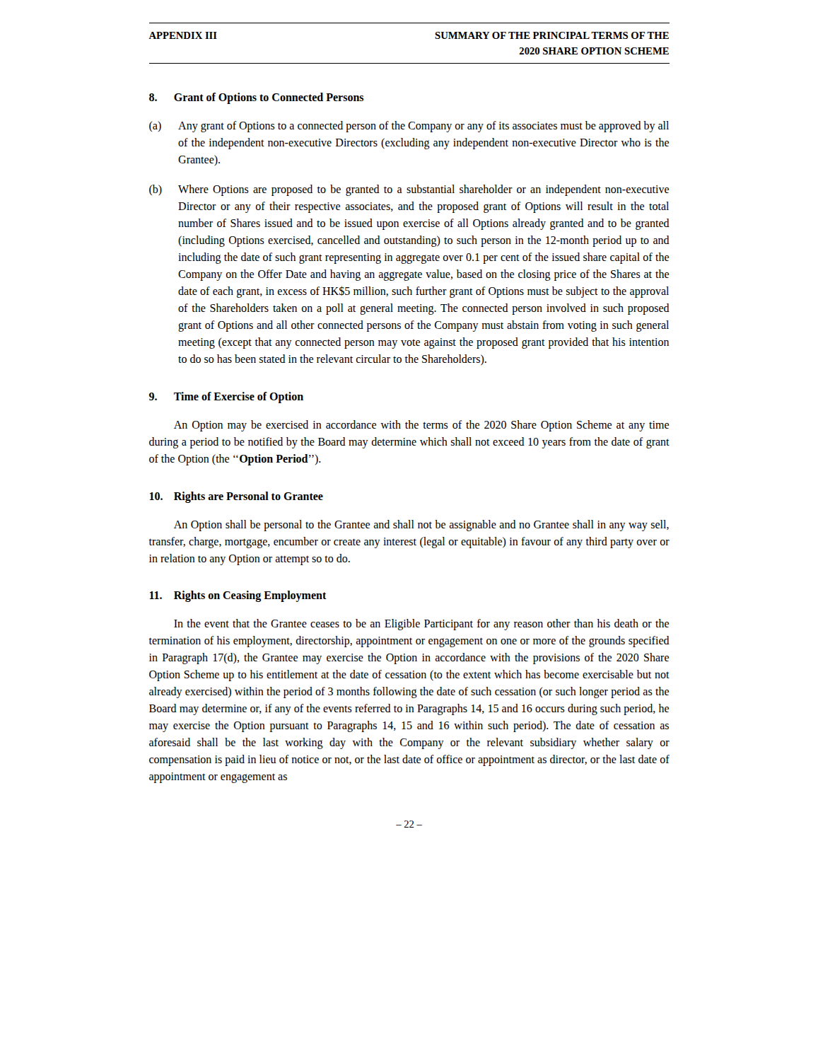Appendix III
Summary of the Principal Terms of the
2020 Share Option Scheme
8. Grant of Options to Connected Persons
(a) Any grant of Options to a connected person of the Company or any of its associates must be approved by all of the independent non-executive Directors (excluding any independent non-executive Director who is the Grantee).
(b) Where Options are proposed to be granted to a substantial shareholder or an independent non-executive Director or any of their respective associates, and the proposed grant of Options will result in the total number of Shares issued and to be issued upon exercise of all Options already granted and to be granted (including Options exercised, cancelled and outstanding) to such person in the 12-month period up to and including the date of such grant representing in aggregate over 0.1 per cent of the issued share capital of the Company on the Offer Date and having an aggregate value, based on the closing price of the Shares at the date of each grant, in excess of HK$5 million, such further grant of Options must be subject to the approval of the Shareholders taken on a poll at general meeting. The connected person involved in such proposed grant of Options and all other connected persons of the Company must abstain from voting in such general meeting (except that any connected person may vote against the proposed grant provided that his intention to do so has been stated in the relevant circular to the Shareholders).
9. Time of Exercise of Option
An Option may be exercised in accordance with the terms of the 2020 Share Option Scheme at any time during a period to be notified by the Board may determine which shall not exceed 10 years from the date of grant of the Option (the ‘‘Option Period’’).
10. Rights are Personal to Grantee
An Option shall be personal to the Grantee and shall not be assignable and no Grantee shall in any way sell, transfer, charge, mortgage, encumber or create any interest (legal or equitable) in favour of any third party over or in relation to any Option or attempt so to do.
11. Rights on Ceasing Employment
In the event that the Grantee ceases to be an Eligible Participant for any reason other than his death or the termination of his employment, directorship, appointment or engagement on one or more of the grounds specified in Paragraph 17(d), the Grantee may exercise the Option in accordance with the provisions of the 2020 Share Option Scheme up to his entitlement at the date of cessation (to the extent which has become exercisable but not already exercised) within the period of 3 months following the date of such cessation (or such longer period as the Board may determine or, if any of the events referred to in Paragraphs 14, 15 and 16 occurs during such period, he may exercise the Option pursuant to Paragraphs 14, 15 and 16 within such period). The date of cessation as aforesaid shall be the last working day with the Company or the relevant subsidiary whether salary or compensation is paid in lieu of notice or not, or the last date of office or appointment as director, or the last date of appointment or engagement as
– 22 –